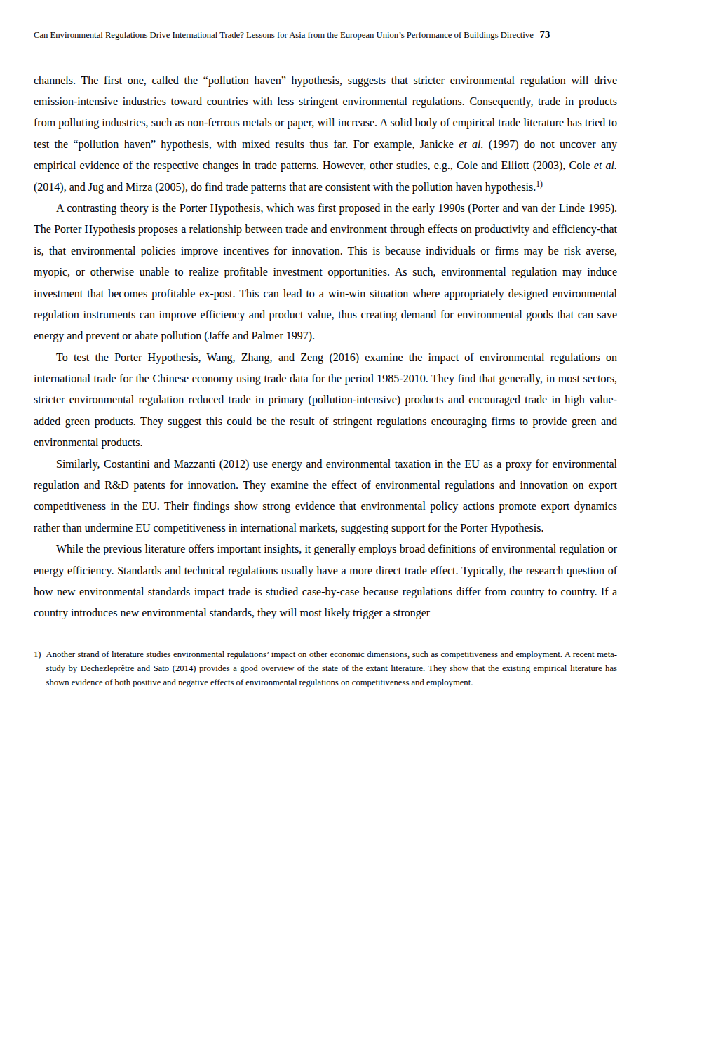Can Environmental Regulations Drive International Trade? Lessons for Asia from the European Union’s Performance of Buildings Directive73
channels. The first one, called the “pollution haven” hypothesis, suggests that stricter environmental regulation will drive emission-intensive industries toward countries with less stringent environmental regulations. Consequently, trade in products from polluting industries, such as non-ferrous metals or paper, will increase. A solid body of empirical trade literature has tried to test the “pollution haven” hypothesis, with mixed results thus far. For example, Janicke et al. (1997) do not uncover any empirical evidence of the respective changes in trade patterns. However, other studies, e.g., Cole and Elliott (2003), Cole et al. (2014), and Jug and Mirza (2005), do find trade patterns that are consistent with the pollution haven hypothesis.1)
A contrasting theory is the Porter Hypothesis, which was first proposed in the early 1990s (Porter and van der Linde 1995). The Porter Hypothesis proposes a relationship between trade and environment through effects on productivity and efficiency-that is, that environmental policies improve incentives for innovation. This is because individuals or firms may be risk averse, myopic, or otherwise unable to realize profitable investment opportunities. As such, environmental regulation may induce investment that becomes profitable ex-post. This can lead to a win-win situation where appropriately designed environmental regulation instruments can improve efficiency and product value, thus creating demand for environmental goods that can save energy and prevent or abate pollution (Jaffe and Palmer 1997).
To test the Porter Hypothesis, Wang, Zhang, and Zeng (2016) examine the impact of environmental regulations on international trade for the Chinese economy using trade data for the period 1985-2010. They find that generally, in most sectors, stricter environmental regulation reduced trade in primary (pollution-intensive) products and encouraged trade in high value-added green products. They suggest this could be the result of stringent regulations encouraging firms to provide green and environmental products.
Similarly, Costantini and Mazzanti (2012) use energy and environmental taxation in the EU as a proxy for environmental regulation and R&D patents for innovation. They examine the effect of environmental regulations and innovation on export competitiveness in the EU. Their findings show strong evidence that environmental policy actions promote export dynamics rather than undermine EU competitiveness in international markets, suggesting support for the Porter Hypothesis.
While the previous literature offers important insights, it generally employs broad definitions of environmental regulation or energy efficiency. Standards and technical regulations usually have a more direct trade effect. Typically, the research question of how new environmental standards impact trade is studied case-by-case because regulations differ from country to country. If a country introduces new environmental standards, they will most likely trigger a stronger
1) Another strand of literature studies environmental regulations’ impact on other economic dimensions, such as competitiveness and employment. A recent meta-study by Dechezleprêtre and Sato (2014) provides a good overview of the state of the extant literature. They show that the existing empirical literature has shown evidence of both positive and negative effects of environmental regulations on competitiveness and employment.